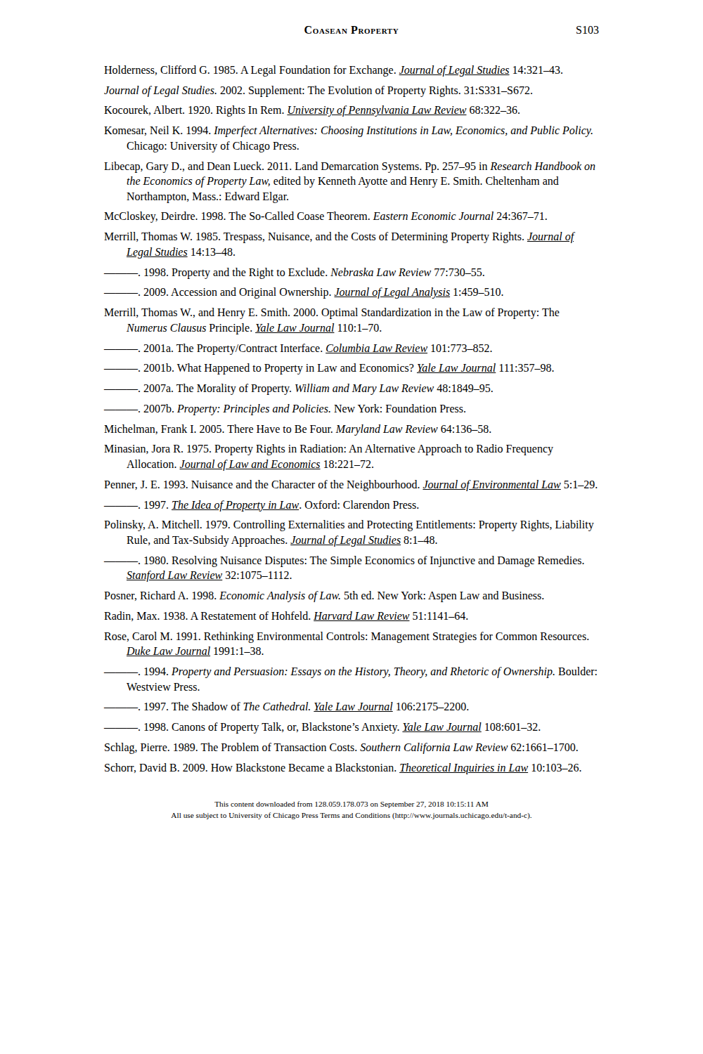Coasean Property S103
Holderness, Clifford G. 1985. A Legal Foundation for Exchange. Journal of Legal Studies 14:321–43.
Journal of Legal Studies. 2002. Supplement: The Evolution of Property Rights. 31:S331–S672.
Kocourek, Albert. 1920. Rights In Rem. University of Pennsylvania Law Review 68:322–36.
Komesar, Neil K. 1994. Imperfect Alternatives: Choosing Institutions in Law, Economics, and Public Policy. Chicago: University of Chicago Press.
Libecap, Gary D., and Dean Lueck. 2011. Land Demarcation Systems. Pp. 257–95 in Research Handbook on the Economics of Property Law, edited by Kenneth Ayotte and Henry E. Smith. Cheltenham and Northampton, Mass.: Edward Elgar.
McCloskey, Deirdre. 1998. The So-Called Coase Theorem. Eastern Economic Journal 24:367–71.
Merrill, Thomas W. 1985. Trespass, Nuisance, and the Costs of Determining Property Rights. Journal of Legal Studies 14:13–48.
———. 1998. Property and the Right to Exclude. Nebraska Law Review 77:730–55.
———. 2009. Accession and Original Ownership. Journal of Legal Analysis 1:459–510.
Merrill, Thomas W., and Henry E. Smith. 2000. Optimal Standardization in the Law of Property: The Numerus Clausus Principle. Yale Law Journal 110:1–70.
———. 2001a. The Property/Contract Interface. Columbia Law Review 101:773–852.
———. 2001b. What Happened to Property in Law and Economics? Yale Law Journal 111:357–98.
———. 2007a. The Morality of Property. William and Mary Law Review 48:1849–95.
———. 2007b. Property: Principles and Policies. New York: Foundation Press.
Michelman, Frank I. 2005. There Have to Be Four. Maryland Law Review 64:136–58.
Minasian, Jora R. 1975. Property Rights in Radiation: An Alternative Approach to Radio Frequency Allocation. Journal of Law and Economics 18:221–72.
Penner, J. E. 1993. Nuisance and the Character of the Neighbourhood. Journal of Environmental Law 5:1–29.
———. 1997. The Idea of Property in Law. Oxford: Clarendon Press.
Polinsky, A. Mitchell. 1979. Controlling Externalities and Protecting Entitlements: Property Rights, Liability Rule, and Tax-Subsidy Approaches. Journal of Legal Studies 8:1–48.
———. 1980. Resolving Nuisance Disputes: The Simple Economics of Injunctive and Damage Remedies. Stanford Law Review 32:1075–1112.
Posner, Richard A. 1998. Economic Analysis of Law. 5th ed. New York: Aspen Law and Business.
Radin, Max. 1938. A Restatement of Hohfeld. Harvard Law Review 51:1141–64.
Rose, Carol M. 1991. Rethinking Environmental Controls: Management Strategies for Common Resources. Duke Law Journal 1991:1–38.
———. 1994. Property and Persuasion: Essays on the History, Theory, and Rhetoric of Ownership. Boulder: Westview Press.
———. 1997. The Shadow of The Cathedral. Yale Law Journal 106:2175–2200.
———. 1998. Canons of Property Talk, or, Blackstone’s Anxiety. Yale Law Journal 108:601–32.
Schlag, Pierre. 1989. The Problem of Transaction Costs. Southern California Law Review 62:1661–1700.
Schorr, David B. 2009. How Blackstone Became a Blackstonian. Theoretical Inquiries in Law 10:103–26.
This content downloaded from 128.059.178.073 on September 27, 2018 10:15:11 AM
All use subject to University of Chicago Press Terms and Conditions (http://www.journals.uchicago.edu/t-and-c).